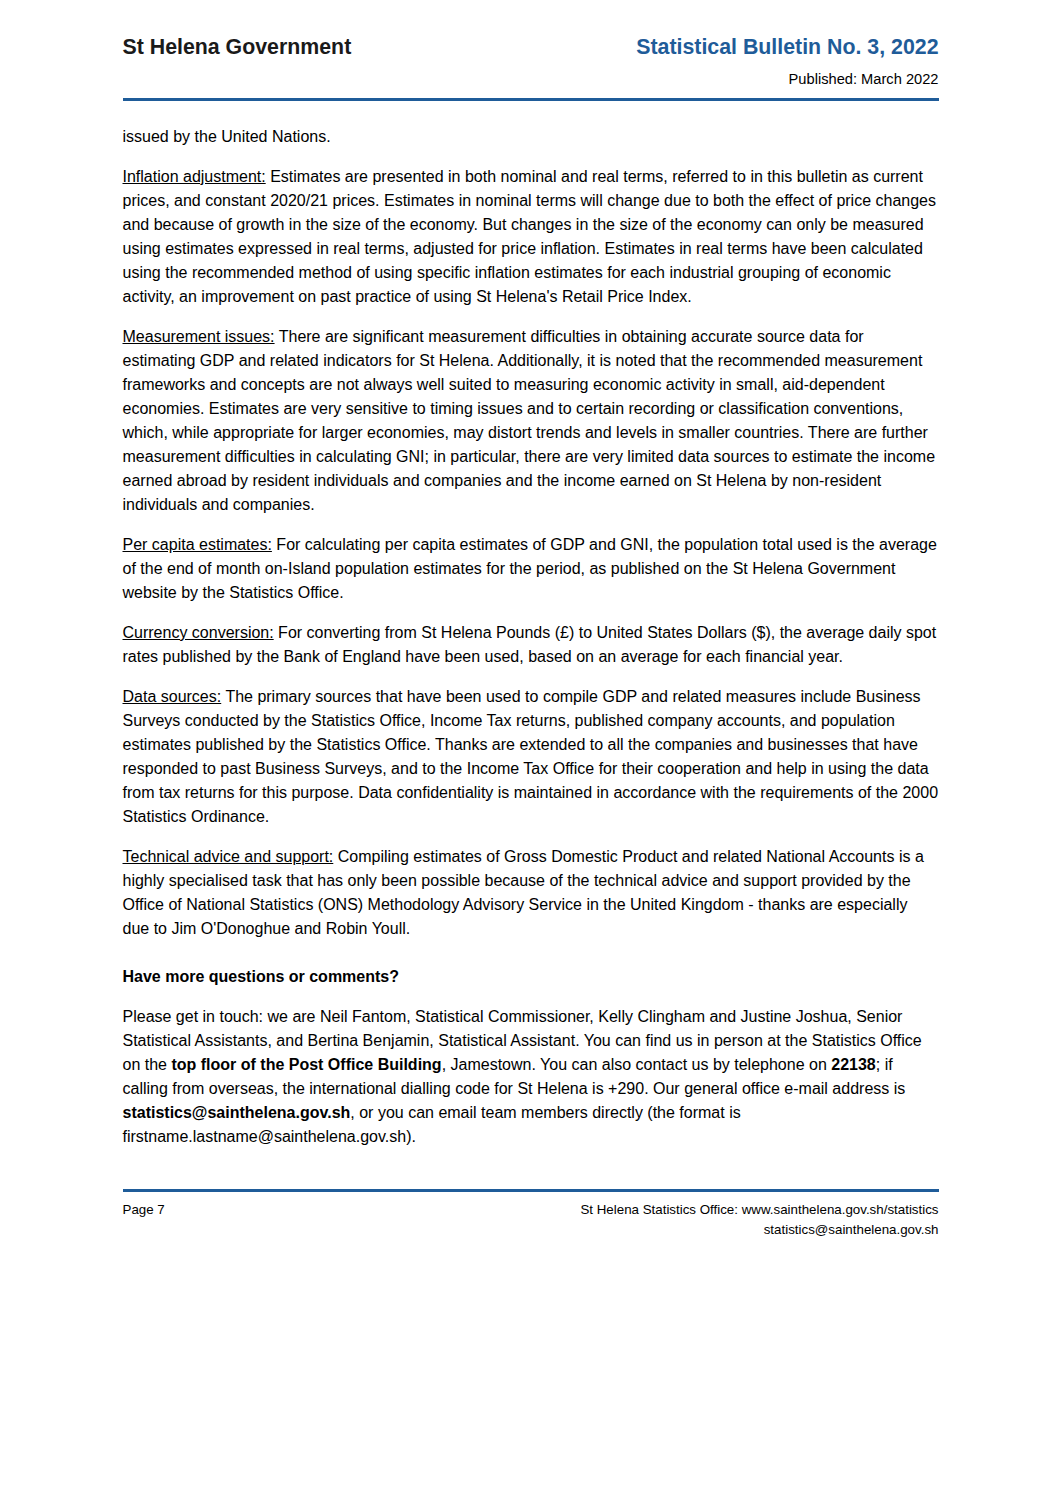St Helena Government Statistical Bulletin No. 3, 2022
Published: March 2022
issued by the United Nations.
Inflation adjustment: Estimates are presented in both nominal and real terms, referred to in this bulletin as current prices, and constant 2020/21 prices. Estimates in nominal terms will change due to both the effect of price changes and because of growth in the size of the economy. But changes in the size of the economy can only be measured using estimates expressed in real terms, adjusted for price inflation. Estimates in real terms have been calculated using the recommended method of using specific inflation estimates for each industrial grouping of economic activity, an improvement on past practice of using St Helena's Retail Price Index.
Measurement issues: There are significant measurement difficulties in obtaining accurate source data for estimating GDP and related indicators for St Helena. Additionally, it is noted that the recommended measurement frameworks and concepts are not always well suited to measuring economic activity in small, aid-dependent economies. Estimates are very sensitive to timing issues and to certain recording or classification conventions, which, while appropriate for larger economies, may distort trends and levels in smaller countries. There are further measurement difficulties in calculating GNI; in particular, there are very limited data sources to estimate the income earned abroad by resident individuals and companies and the income earned on St Helena by non-resident individuals and companies.
Per capita estimates: For calculating per capita estimates of GDP and GNI, the population total used is the average of the end of month on-Island population estimates for the period, as published on the St Helena Government website by the Statistics Office.
Currency conversion: For converting from St Helena Pounds (£) to United States Dollars ($), the average daily spot rates published by the Bank of England have been used, based on an average for each financial year.
Data sources: The primary sources that have been used to compile GDP and related measures include Business Surveys conducted by the Statistics Office, Income Tax returns, published company accounts, and population estimates published by the Statistics Office. Thanks are extended to all the companies and businesses that have responded to past Business Surveys, and to the Income Tax Office for their cooperation and help in using the data from tax returns for this purpose. Data confidentiality is maintained in accordance with the requirements of the 2000 Statistics Ordinance.
Technical advice and support: Compiling estimates of Gross Domestic Product and related National Accounts is a highly specialised task that has only been possible because of the technical advice and support provided by the Office of National Statistics (ONS) Methodology Advisory Service in the United Kingdom - thanks are especially due to Jim O'Donoghue and Robin Youll.
Have more questions or comments?
Please get in touch: we are Neil Fantom, Statistical Commissioner, Kelly Clingham and Justine Joshua, Senior Statistical Assistants, and Bertina Benjamin, Statistical Assistant. You can find us in person at the Statistics Office on the top floor of the Post Office Building, Jamestown. You can also contact us by telephone on 22138; if calling from overseas, the international dialling code for St Helena is +290. Our general office e-mail address is statistics@sainthelena.gov.sh, or you can email team members directly (the format is firstname.lastname@sainthelena.gov.sh).
Page 7 St Helena Statistics Office: www.sainthelena.gov.sh/statistics
statistics@sainthelena.gov.sh